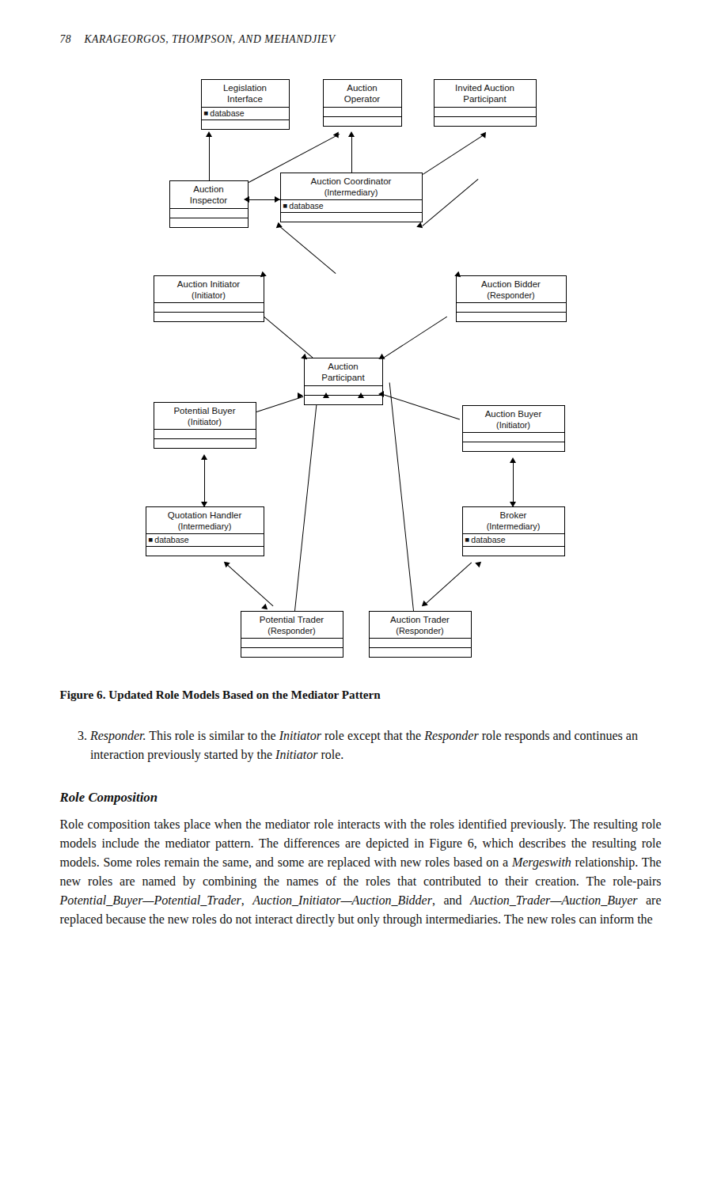78 KARAGEORGOS, THOMPSON, AND MEHANDJIEV
Legislation
Interface
database
Auction
Operator
Invited Auction
Participant
Auction
Inspector
Auction Coordinator(Intermediary)
database
Auction Initiator(Initiator)
Auction Bidder(Responder)
Auction
Participant
Potential Buyer(Initiator)
Auction Buyer(Initiator)
Quotation Handler(Intermediary)
database
Broker(Intermediary)
database
Potential Trader(Responder)
Auction Trader(Responder)
Figure 6. Updated Role Models Based on the Mediator Pattern
Responder. This role is similar to the Initiator role except that the Responder role responds and continues an interaction previously started by the Initiator role.
Role Composition
Role composition takes place when the mediator role interacts with the roles identified previously. The resulting role models include the mediator pattern. The differences are depicted in Figure 6, which describes the resulting role models. Some roles remain the same, and some are replaced with new roles based on a Mergeswith relationship. The new roles are named by combining the names of the roles that contributed to their creation. The role-pairs Potential_Buyer—Potential_Trader, Auction_Initiator—Auction_Bidder, and Auction_Trader—Auction_Buyer are replaced because the new roles do not interact directly but only through intermediaries. The new roles can inform the